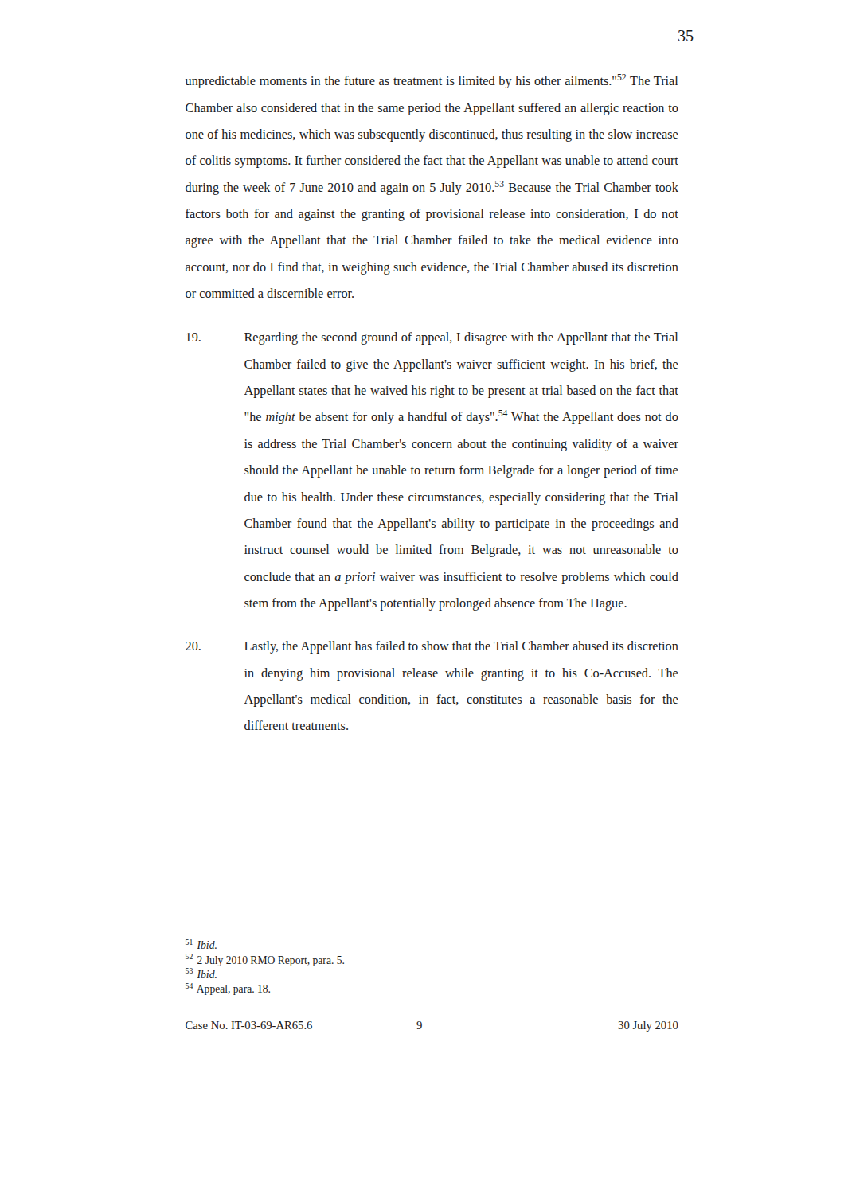35
unpredictable moments in the future as treatment is limited by his other ailments."52 The Trial Chamber also considered that in the same period the Appellant suffered an allergic reaction to one of his medicines, which was subsequently discontinued, thus resulting in the slow increase of colitis symptoms. It further considered the fact that the Appellant was unable to attend court during the week of 7 June 2010 and again on 5 July 2010.53 Because the Trial Chamber took factors both for and against the granting of provisional release into consideration, I do not agree with the Appellant that the Trial Chamber failed to take the medical evidence into account, nor do I find that, in weighing such evidence, the Trial Chamber abused its discretion or committed a discernible error.
19.
Regarding the second ground of appeal, I disagree with the Appellant that the Trial Chamber failed to give the Appellant's waiver sufficient weight. In his brief, the Appellant states that he waived his right to be present at trial based on the fact that "he might be absent for only a handful of days".54 What the Appellant does not do is address the Trial Chamber's concern about the continuing validity of a waiver should the Appellant be unable to return form Belgrade for a longer period of time due to his health. Under these circumstances, especially considering that the Trial Chamber found that the Appellant's ability to participate in the proceedings and instruct counsel would be limited from Belgrade, it was not unreasonable to conclude that an a priori waiver was insufficient to resolve problems which could stem from the Appellant's potentially prolonged absence from The Hague.
20.
Lastly, the Appellant has failed to show that the Trial Chamber abused its discretion in denying him provisional release while granting it to his Co-Accused. The Appellant's medical condition, in fact, constitutes a reasonable basis for the different treatments.
51 Ibid.
52 2 July 2010 RMO Report, para. 5.
53 Ibid.
54 Appeal, para. 18.
Case No. IT-03-69-AR65.6
9
30 July 2010